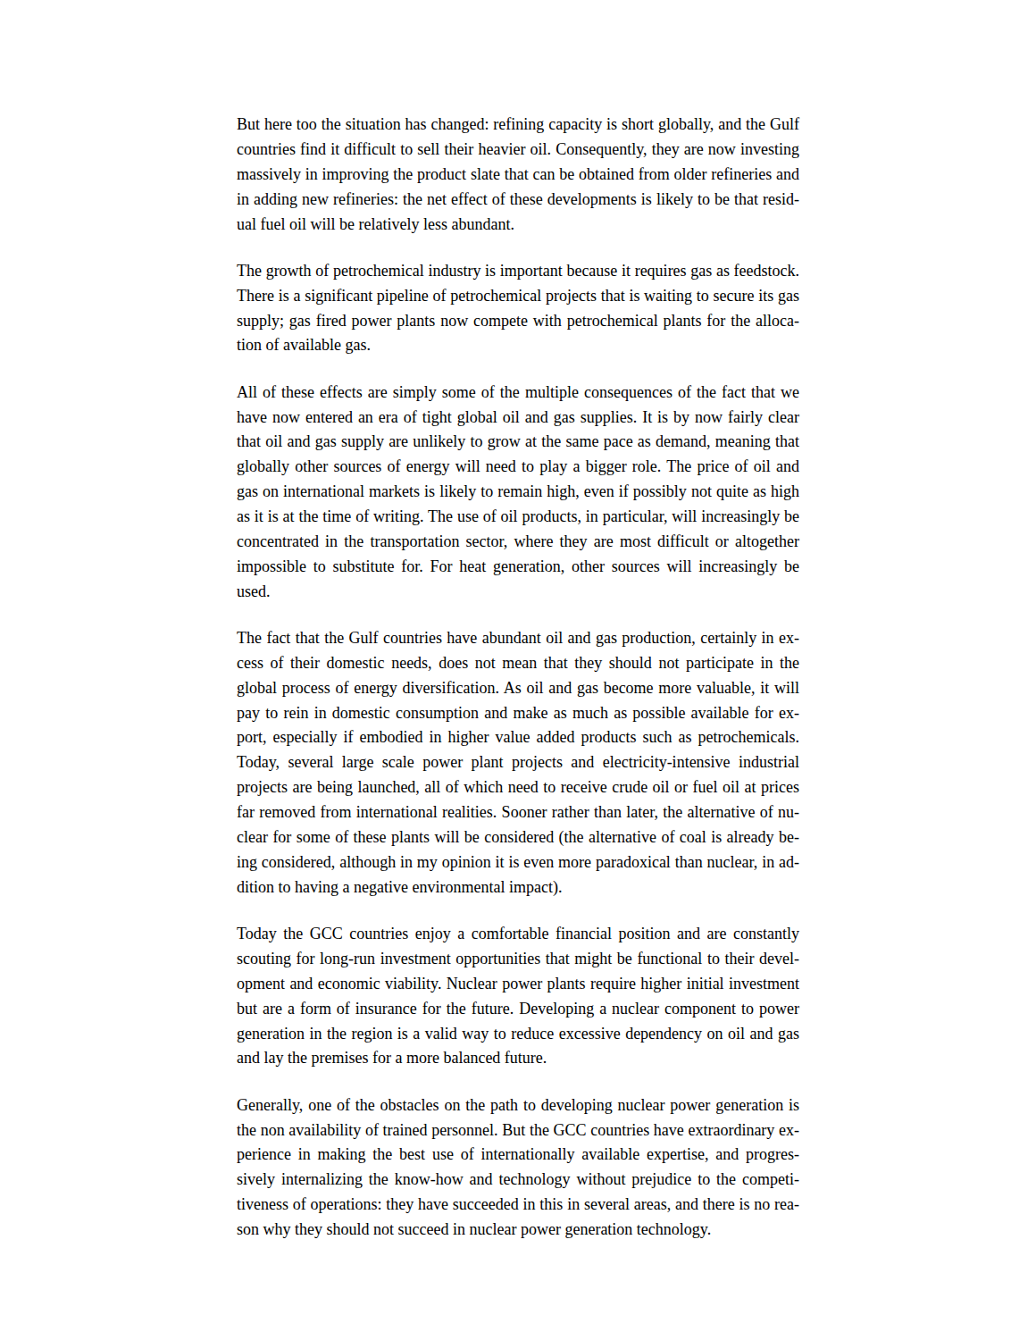But here too the situation has changed: refining capacity is short globally, and the Gulf countries find it difficult to sell their heavier oil. Consequently, they are now investing massively in improving the product slate that can be obtained from older refineries and in adding new refineries: the net effect of these developments is likely to be that residual fuel oil will be relatively less abundant.
The growth of petrochemical industry is important because it requires gas as feedstock. There is a significant pipeline of petrochemical projects that is waiting to secure its gas supply; gas fired power plants now compete with petrochemical plants for the allocation of available gas.
All of these effects are simply some of the multiple consequences of the fact that we have now entered an era of tight global oil and gas supplies. It is by now fairly clear that oil and gas supply are unlikely to grow at the same pace as demand, meaning that globally other sources of energy will need to play a bigger role. The price of oil and gas on international markets is likely to remain high, even if possibly not quite as high as it is at the time of writing. The use of oil products, in particular, will increasingly be concentrated in the transportation sector, where they are most difficult or altogether impossible to substitute for. For heat generation, other sources will increasingly be used.
The fact that the Gulf countries have abundant oil and gas production, certainly in excess of their domestic needs, does not mean that they should not participate in the global process of energy diversification. As oil and gas become more valuable, it will pay to rein in domestic consumption and make as much as possible available for export, especially if embodied in higher value added products such as petrochemicals. Today, several large scale power plant projects and electricity-intensive industrial projects are being launched, all of which need to receive crude oil or fuel oil at prices far removed from international realities. Sooner rather than later, the alternative of nuclear for some of these plants will be considered (the alternative of coal is already being considered, although in my opinion it is even more paradoxical than nuclear, in addition to having a negative environmental impact).
Today the GCC countries enjoy a comfortable financial position and are constantly scouting for long-run investment opportunities that might be functional to their development and economic viability. Nuclear power plants require higher initial investment but are a form of insurance for the future. Developing a nuclear component to power generation in the region is a valid way to reduce excessive dependency on oil and gas and lay the premises for a more balanced future.
Generally, one of the obstacles on the path to developing nuclear power generation is the non availability of trained personnel. But the GCC countries have extraordinary experience in making the best use of internationally available expertise, and progressively internalizing the know-how and technology without prejudice to the competitiveness of operations: they have succeeded in this in several areas, and there is no reason why they should not succeed in nuclear power generation technology.